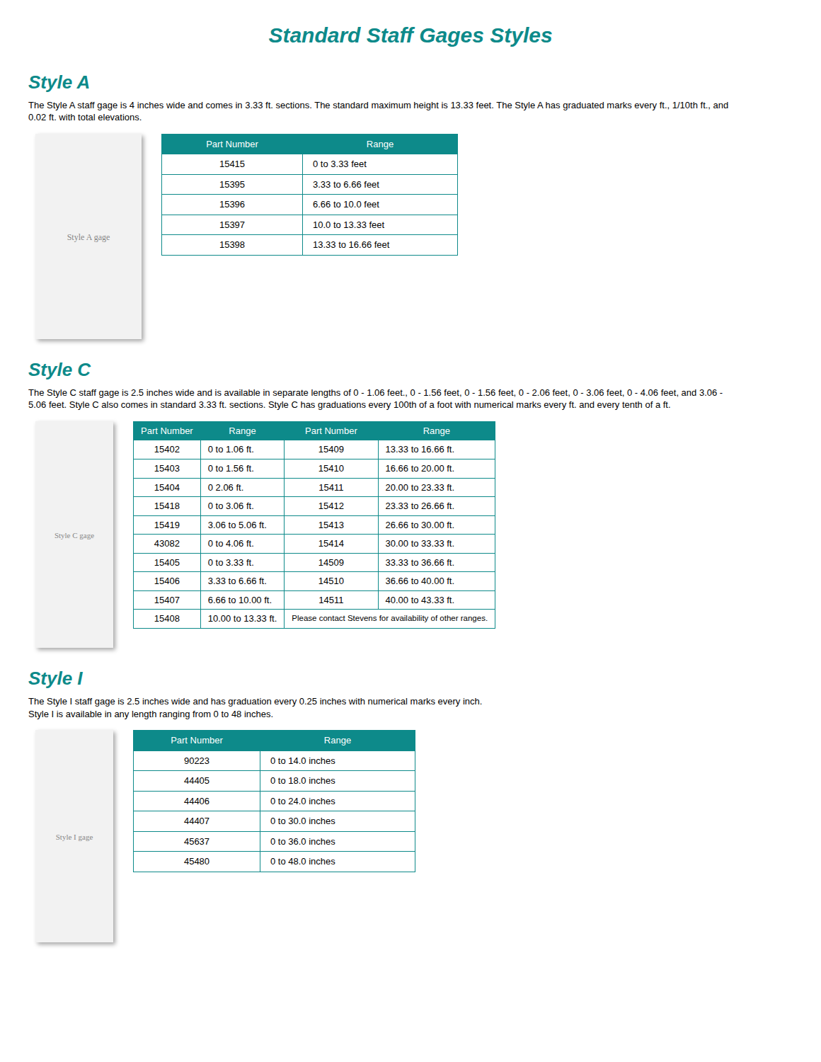Standard Staff Gages Styles
Style A
The Style A staff gage is 4 inches wide and comes in 3.33 ft. sections. The standard maximum height is 13.33 feet. The Style A has graduated marks every ft., 1/10th ft., and 0.02 ft. with total elevations.
| Part Number | Range |
| --- | --- |
| 15415 | 0 to 3.33 feet |
| 15395 | 3.33 to 6.66 feet |
| 15396 | 6.66 to 10.0 feet |
| 15397 | 10.0 to 13.33 feet |
| 15398 | 13.33 to 16.66 feet |
Style C
The Style C staff gage is 2.5 inches wide and is available in separate lengths of 0 - 1.06 feet., 0 - 1.56 feet, 0 - 1.56 feet, 0 - 2.06 feet, 0 - 3.06 feet, 0 - 4.06 feet, and 3.06 - 5.06 feet. Style C also comes in standard 3.33 ft. sections. Style C has graduations every 100th of a foot with numerical marks every ft. and every tenth of a ft.
| Part Number | Range | Part Number | Range |
| --- | --- | --- | --- |
| 15402 | 0 to 1.06 ft. | 15409 | 13.33 to 16.66 ft. |
| 15403 | 0 to 1.56 ft. | 15410 | 16.66 to 20.00 ft. |
| 15404 | 0 2.06 ft. | 15411 | 20.00 to 23.33 ft. |
| 15418 | 0 to 3.06 ft. | 15412 | 23.33 to 26.66 ft. |
| 15419 | 3.06 to 5.06 ft. | 15413 | 26.66 to 30.00 ft. |
| 43082 | 0 to 4.06 ft. | 15414 | 30.00 to 33.33 ft. |
| 15405 | 0 to 3.33 ft. | 14509 | 33.33 to 36.66 ft. |
| 15406 | 3.33 to 6.66 ft. | 14510 | 36.66 to 40.00 ft. |
| 15407 | 6.66 to 10.00 ft. | 14511 | 40.00 to 43.33 ft. |
| 15408 | 10.00 to 13.33 ft. | Please contact Stevens for availability of other ranges. |
Style I
The Style I staff gage is 2.5 inches wide and has graduation every 0.25 inches with numerical marks every inch.
Style I is available in any length ranging from 0 to 48 inches.
| Part Number | Range |
| --- | --- |
| 90223 | 0 to 14.0 inches |
| 44405 | 0 to 18.0 inches |
| 44406 | 0 to 24.0 inches |
| 44407 | 0 to 30.0 inches |
| 45637 | 0 to 36.0 inches |
| 45480 | 0 to 48.0 inches |